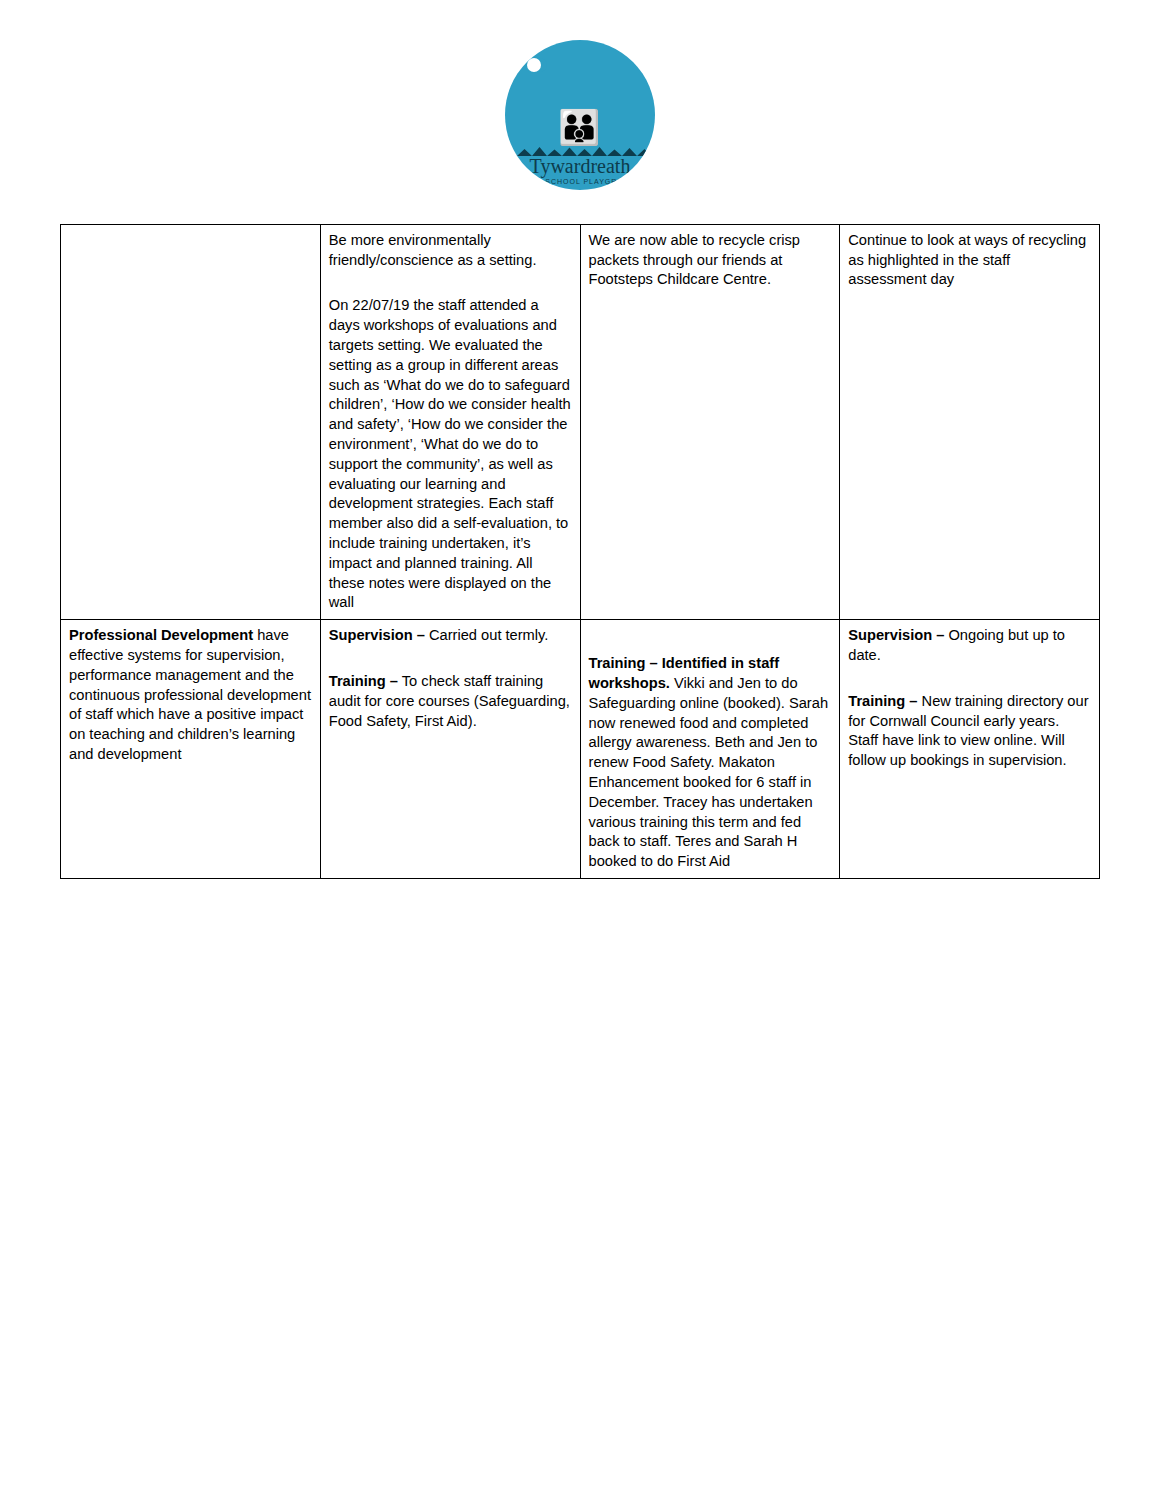👪
Tywardreath
Pre-School Playgroup
| | Be more environmentally friendly/conscience as a setting. On 22/07/19 the staff attended a days workshops of evaluations and targets setting. We evaluated the setting as a group in different areas such as ‘What do we do to safeguard children’, ‘How do we consider health and safety’, ‘How do we consider the environment’, ‘What do we do to support the community’, as well as evaluating our learning and development strategies. Each staff member also did a self-evaluation, to include training undertaken, it’s impact and planned training. All these notes were displayed on the wall | We are now able to recycle crisp packets through our friends at Footsteps Childcare Centre. | Continue to look at ways of recycling as highlighted in the staff assessment day |
| Professional Development have effective systems for supervision, performance management and the continuous professional development of staff which have a positive impact on teaching and children’s learning and development | Supervision – Carried out termly. Training – To check staff training audit for core courses (Safeguarding, Food Safety, First Aid). | Training – Identified in staff workshops. Vikki and Jen to do Safeguarding online (booked). Sarah now renewed food and completed allergy awareness. Beth and Jen to renew Food Safety. Makaton Enhancement booked for 6 staff in December. Tracey has undertaken various training this term and fed back to staff. Teres and Sarah H booked to do First Aid | Supervision – Ongoing but up to date. Training – New training directory our for Cornwall Council early years. Staff have link to view online. Will follow up bookings in supervision. |